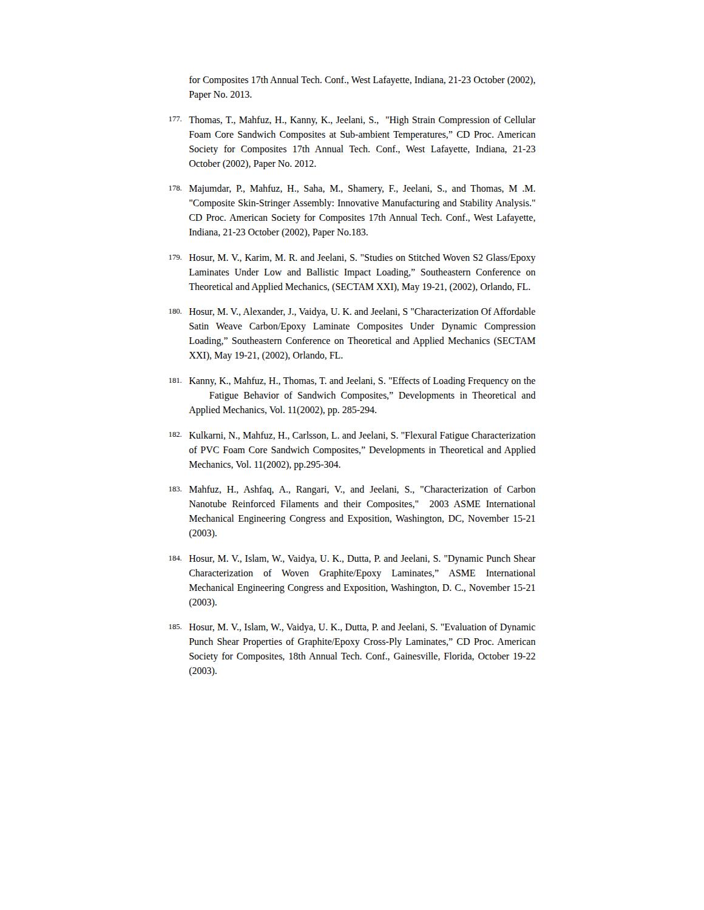for Composites 17th Annual Tech. Conf., West Lafayette, Indiana, 21-23 October (2002), Paper No. 2013.
Thomas, T., Mahfuz, H., Kanny, K., Jeelani, S., "High Strain Compression of Cellular Foam Core Sandwich Composites at Sub-ambient Temperatures,” CD Proc. American Society for Composites 17th Annual Tech. Conf., West Lafayette, Indiana, 21-23 October (2002), Paper No. 2012.
Majumdar, P., Mahfuz, H., Saha, M., Shamery, F., Jeelani, S., and Thomas, M .M. "Composite Skin-Stringer Assembly: Innovative Manufacturing and Stability Analysis." CD Proc. American Society for Composites 17th Annual Tech. Conf., West Lafayette, Indiana, 21-23 October (2002), Paper No.183.
Hosur, M. V., Karim, M. R. and Jeelani, S. "Studies on Stitched Woven S2 Glass/Epoxy Laminates Under Low and Ballistic Impact Loading,” Southeastern Conference on Theoretical and Applied Mechanics, (SECTAM XXI), May 19-21, (2002), Orlando, FL.
Hosur, M. V., Alexander, J., Vaidya, U. K. and Jeelani, S "Characterization Of Affordable Satin Weave Carbon/Epoxy Laminate Composites Under Dynamic Compression Loading,” Southeastern Conference on Theoretical and Applied Mechanics (SECTAM XXI), May 19-21, (2002), Orlando, FL.
Kanny, K., Mahfuz, H., Thomas, T. and Jeelani, S. "Effects of Loading Frequency on the Fatigue Behavior of Sandwich Composites,” Developments in Theoretical and Applied Mechanics, Vol. 11(2002), pp. 285-294.
Kulkarni, N., Mahfuz, H., Carlsson, L. and Jeelani, S. "Flexural Fatigue Characterization of PVC Foam Core Sandwich Composites,” Developments in Theoretical and Applied Mechanics, Vol. 11(2002), pp.295-304.
Mahfuz, H., Ashfaq, A., Rangari, V., and Jeelani, S., "Characterization of Carbon Nanotube Reinforced Filaments and their Composites," 2003 ASME International Mechanical Engineering Congress and Exposition, Washington, DC, November 15-21 (2003).
Hosur, M. V., Islam, W., Vaidya, U. K., Dutta, P. and Jeelani, S. "Dynamic Punch Shear Characterization of Woven Graphite/Epoxy Laminates,” ASME International Mechanical Engineering Congress and Exposition, Washington, D. C., November 15-21 (2003).
Hosur, M. V., Islam, W., Vaidya, U. K., Dutta, P. and Jeelani, S. "Evaluation of Dynamic Punch Shear Properties of Graphite/Epoxy Cross-Ply Laminates,” CD Proc. American Society for Composites, 18th Annual Tech. Conf., Gainesville, Florida, October 19-22 (2003).